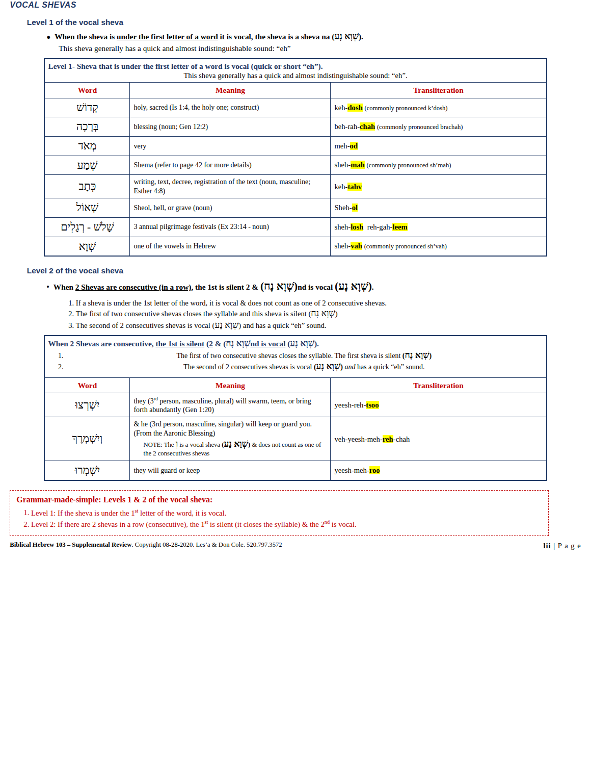VOCAL SHEVAS
Level 1 of the vocal sheva
When the sheva is under the first letter of a word it is vocal, the sheva is a sheva na (שְׁוָא נָע).
This sheva generally has a quick and almost indistinguishable sound: “eh”
| Level 1- Sheva that is under the first letter of a word is vocal (quick or short “eh”). This sheva generally has a quick and almost indistinguishable sound: “eh”. |
| --- |
| Word | Meaning | Transliteration |
| קְדוֹשׁ | holy, sacred (Is 1:4, the holy one; construct) | keh- dosh (commonly pronounced k’dosh) |
| בְּרָכָה | blessing (noun; Gen 12:2) | beh-rah- chah (commonly pronounced brachah) |
| מְאֹד | very | meh- od |
| שְׁמַע | Shema (refer to page 42 for more details) | sheh- mah (commonly pronounced sh’mah) |
| כְּתָב | writing, text, decree, registration of the text (noun, masculine; Esther 4:8) | keh- tahv |
| שְׁאוֹל | Sheol, hell, or grave (noun) | Sheh- ol |
| שָׁלֹשׁ - רְגָלִים | 3 annual pilgrimage festivals (Ex 23:14 - noun) | sheh- losh reh-gah- leem |
| שְׁוָא | one of the vowels in Hebrew | sheh- vah (commonly pronounced sh’vah) |
Level 2 of the vocal sheva
When 2 Shevas are consecutive (in a row), the 1st is silent (שְׁוָא נָח) & 2nd is vocal (שְׁוָא נָע).
If a sheva is under the 1st letter of the word, it is vocal & does not count as one of 2 consecutive shevas.
The first of two consecutive shevas closes the syllable and this sheva is silent (שְׁוָא נָח)
The second of 2 consecutives shevas is vocal (שְׁוָא נָע) and has a quick “eh” sound.
| When 2 Shevas are consecutive, the 1st is silent ( שְׁוָא נָח ) & 2nd is vocal ( שְׁוָא נָע ). The first of two consecutive shevas closes the syllable. The first sheva is silent ( שְׁוָא נָח ) The second of 2 consecutives shevas is vocal ( שְׁוָא נָע ) and has a quick “eh” sound. |
| --- |
| Word | Meaning | Transliteration |
| יִשְׁרְצוּ | they (3 rd person, masculine, plural) will swarm, teem, or bring forth abundantly (Gen 1:20) | yeesh-reh- tsoo |
| וְיִשְׁמְרֶךָ | & he (3rd person, masculine, singular) will keep or guard you. (From the Aaronic Blessing) NOTE: The וְ is a vocal sheva ( שְׁוָא נָע ) & does not count as one of the 2 consecutives shevas | veh-yeesh-meh- reh -chah |
| יִשְׁמְרוּ | they will guard or keep | yeesh-meh- roo |
Grammar-made-simple: Levels 1 & 2 of the vocal sheva:
Level 1: If the sheva is under the 1st letter of the word, it is vocal.
Level 2: If there are 2 shevas in a row (consecutive), the 1st is silent (it closes the syllable) & the 2nd is vocal.
Biblical Hebrew 103 – Supplemental Review. Copyright 08-28-2020. Les’a & Don Cole. 520.797.3572 lii | P a g e